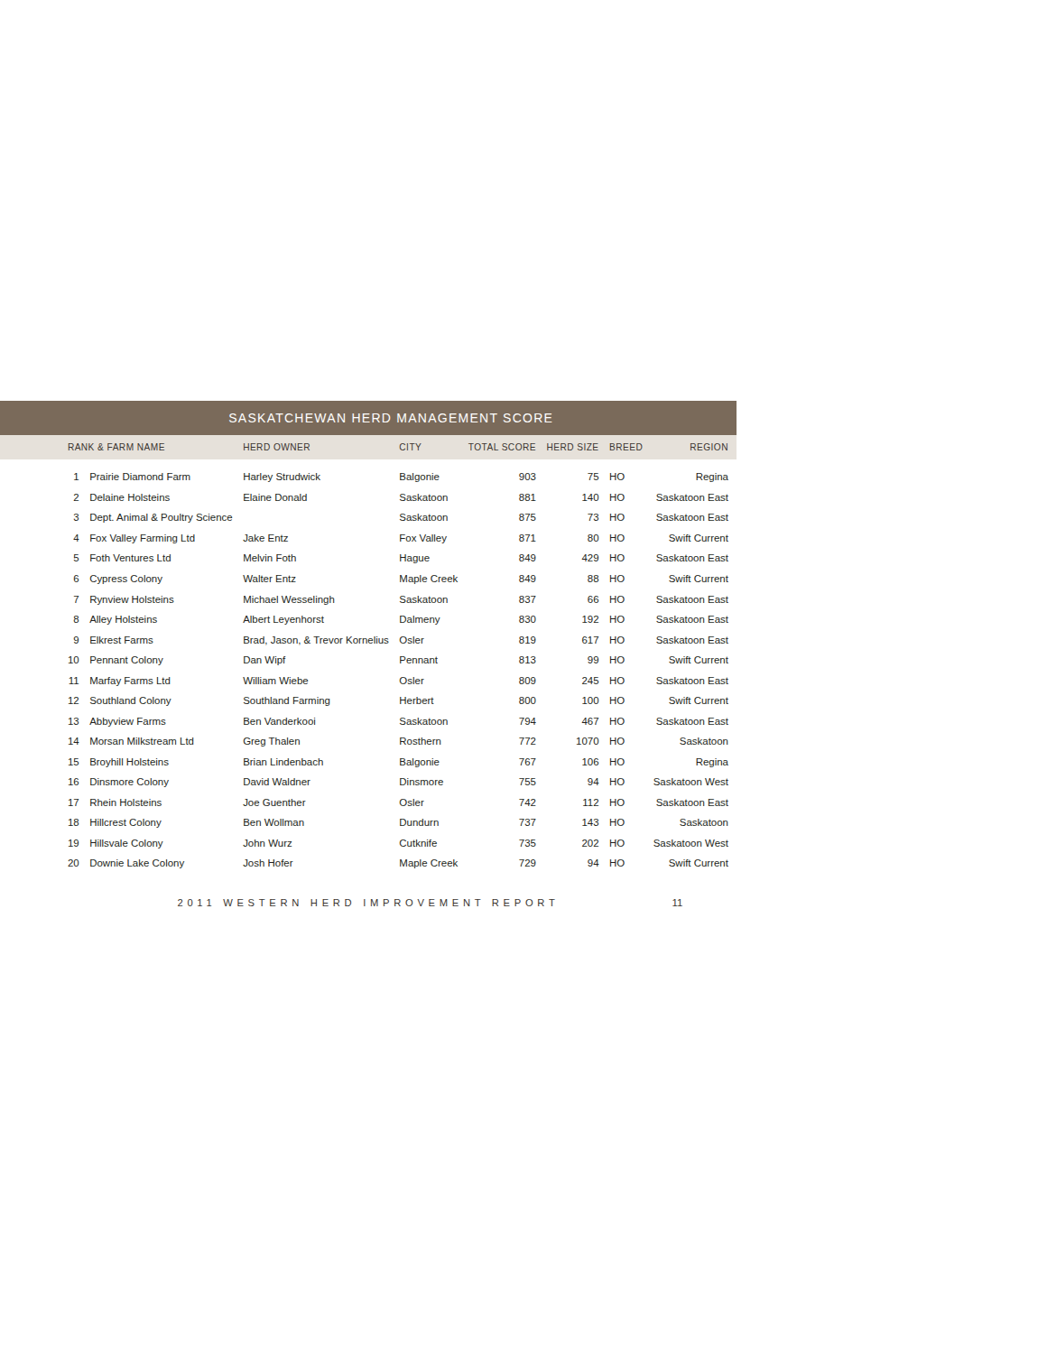SASKATCHEWAN HERD MANAGEMENT SCORE
| RANK & FARM NAME | HERD OWNER | CITY | TOTAL SCORE | HERD SIZE | BREED | REGION |
| --- | --- | --- | --- | --- | --- | --- |
| 1 | Prairie Diamond Farm | Harley Strudwick | Balgonie | 903 | 75 | HO | Regina |
| 2 | Delaine Holsteins | Elaine Donald | Saskatoon | 881 | 140 | HO | Saskatoon East |
| 3 | Dept. Animal & Poultry Science | | Saskatoon | 875 | 73 | HO | Saskatoon East |
| 4 | Fox Valley Farming Ltd | Jake Entz | Fox Valley | 871 | 80 | HO | Swift Current |
| 5 | Foth Ventures Ltd | Melvin Foth | Hague | 849 | 429 | HO | Saskatoon East |
| 6 | Cypress Colony | Walter Entz | Maple Creek | 849 | 88 | HO | Swift Current |
| 7 | Rynview Holsteins | Michael Wesselingh | Saskatoon | 837 | 66 | HO | Saskatoon East |
| 8 | Alley Holsteins | Albert Leyenhorst | Dalmeny | 830 | 192 | HO | Saskatoon East |
| 9 | Elkrest Farms | Brad, Jason, & Trevor Kornelius | Osler | 819 | 617 | HO | Saskatoon East |
| 10 | Pennant Colony | Dan Wipf | Pennant | 813 | 99 | HO | Swift Current |
| 11 | Marfay Farms Ltd | William Wiebe | Osler | 809 | 245 | HO | Saskatoon East |
| 12 | Southland Colony | Southland Farming | Herbert | 800 | 100 | HO | Swift Current |
| 13 | Abbyview Farms | Ben Vanderkooi | Saskatoon | 794 | 467 | HO | Saskatoon East |
| 14 | Morsan Milkstream Ltd | Greg Thalen | Rosthern | 772 | 1070 | HO | Saskatoon |
| 15 | Broyhill Holsteins | Brian Lindenbach | Balgonie | 767 | 106 | HO | Regina |
| 16 | Dinsmore Colony | David Waldner | Dinsmore | 755 | 94 | HO | Saskatoon West |
| 17 | Rhein Holsteins | Joe Guenther | Osler | 742 | 112 | HO | Saskatoon East |
| 18 | Hillcrest Colony | Ben Wollman | Dundurn | 737 | 143 | HO | Saskatoon |
| 19 | Hillsvale Colony | John Wurz | Cutknife | 735 | 202 | HO | Saskatoon West |
| 20 | Downie Lake Colony | Josh Hofer | Maple Creek | 729 | 94 | HO | Swift Current |
2011 WESTERN HERD IMPROVEMENT REPORT 11